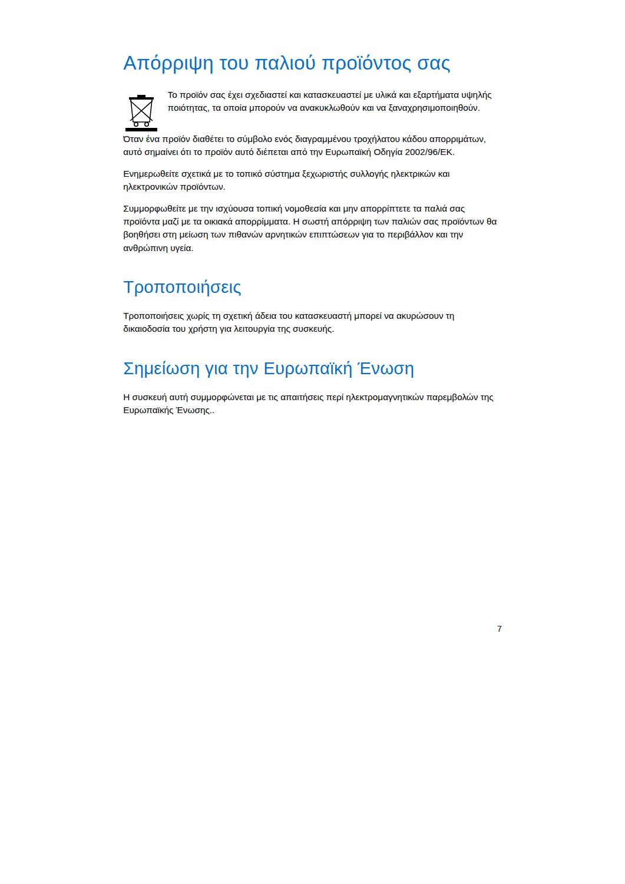Απόρριψη του παλιού προϊόντος σας
Το προϊόν σας έχει σχεδιαστεί και κατασκευαστεί με υλικά και εξαρτήματα υψηλής ποιότητας, τα οποία μπορούν να ανακυκλωθούν και να ξαναχρησιμοποιηθούν.
Όταν ένα προϊόν διαθέτει το σύμβολο ενός διαγραμμένου τροχήλατου κάδου απορριμάτων, αυτό σημαίνει ότι το προϊόν αυτό διέπεται από την Ευρωπαϊκή Οδηγία 2002/96/ΕΚ.
Ενημερωθείτε σχετικά με το τοπικό σύστημα ξεχωριστής συλλογής ηλεκτρικών και ηλεκτρονικών προϊόντων.
Συμμορφωθείτε με την ισχύουσα τοπική νομοθεσία και μην απορρίπτετε τα παλιά σας προϊόντα μαζί με τα οικιακά απορρίμματα. Η σωστή απόρριψη των παλιών σας προϊόντων θα βοηθήσει στη μείωση των πιθανών αρνητικών επιπτώσεων για το περιβάλλον και την ανθρώπινη υγεία.
Τροποποιήσεις
Τροποποιήσεις χωρίς τη σχετική άδεια του κατασκευαστή μπορεί να ακυρώσουν τη δικαιοδοσία του χρήστη για λειτουργία της συσκευής.
Σημείωση για την Ευρωπαϊκή Ένωση
Η συσκευή αυτή συμμορφώνεται με τις απαιτήσεις περί ηλεκτρομαγνητικών παρεμβολών της Ευρωπαϊκής Ένωσης..
7